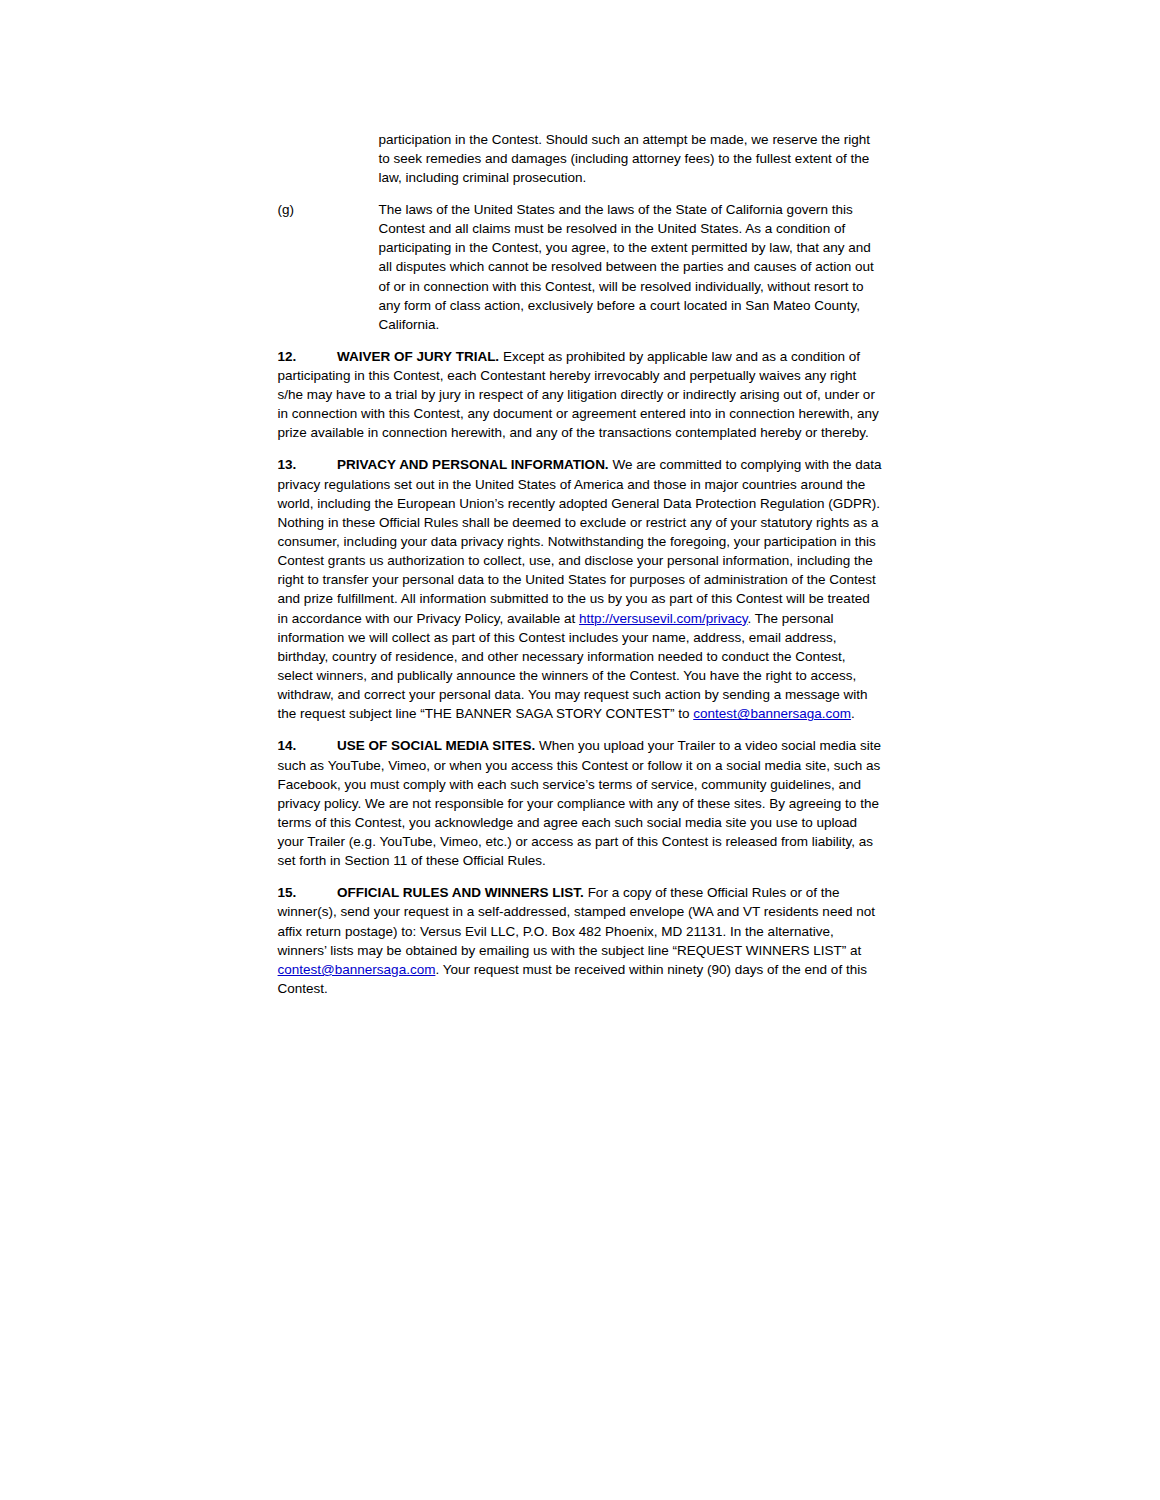participation in the Contest. Should such an attempt be made, we reserve the right to seek remedies and damages (including attorney fees) to the fullest extent of the law, including criminal prosecution.
(g)
The laws of the United States and the laws of the State of California govern this Contest and all claims must be resolved in the United States. As a condition of participating in the Contest, you agree, to the extent permitted by law, that any and all disputes which cannot be resolved between the parties and causes of action out of or in connection with this Contest, will be resolved individually, without resort to any form of class action, exclusively before a court located in San Mateo County, California.
12. WAIVER OF JURY TRIAL. Except as prohibited by applicable law and as a condition of participating in this Contest, each Contestant hereby irrevocably and perpetually waives any right s/he may have to a trial by jury in respect of any litigation directly or indirectly arising out of, under or in connection with this Contest, any document or agreement entered into in connection herewith, any prize available in connection herewith, and any of the transactions contemplated hereby or thereby.
13. PRIVACY AND PERSONAL INFORMATION. We are committed to complying with the data privacy regulations set out in the United States of America and those in major countries around the world, including the European Union’s recently adopted General Data Protection Regulation (GDPR). Nothing in these Official Rules shall be deemed to exclude or restrict any of your statutory rights as a consumer, including your data privacy rights. Notwithstanding the foregoing, your participation in this Contest grants us authorization to collect, use, and disclose your personal information, including the right to transfer your personal data to the United States for purposes of administration of the Contest and prize fulfillment. All information submitted to the us by you as part of this Contest will be treated in accordance with our Privacy Policy, available at http://versusevil.com/privacy. The personal information we will collect as part of this Contest includes your name, address, email address, birthday, country of residence, and other necessary information needed to conduct the Contest, select winners, and publically announce the winners of the Contest. You have the right to access, withdraw, and correct your personal data. You may request such action by sending a message with the request subject line “THE BANNER SAGA STORY CONTEST” to contest@bannersaga.com.
14. USE OF SOCIAL MEDIA SITES. When you upload your Trailer to a video social media site such as YouTube, Vimeo, or when you access this Contest or follow it on a social media site, such as Facebook, you must comply with each such service’s terms of service, community guidelines, and privacy policy. We are not responsible for your compliance with any of these sites. By agreeing to the terms of this Contest, you acknowledge and agree each such social media site you use to upload your Trailer (e.g. YouTube, Vimeo, etc.) or access as part of this Contest is released from liability, as set forth in Section 11 of these Official Rules.
15. OFFICIAL RULES AND WINNERS LIST. For a copy of these Official Rules or of the winner(s), send your request in a self-addressed, stamped envelope (WA and VT residents need not affix return postage) to: Versus Evil LLC, P.O. Box 482 Phoenix, MD 21131. In the alternative, winners’ lists may be obtained by emailing us with the subject line “REQUEST WINNERS LIST” at contest@bannersaga.com. Your request must be received within ninety (90) days of the end of this Contest.